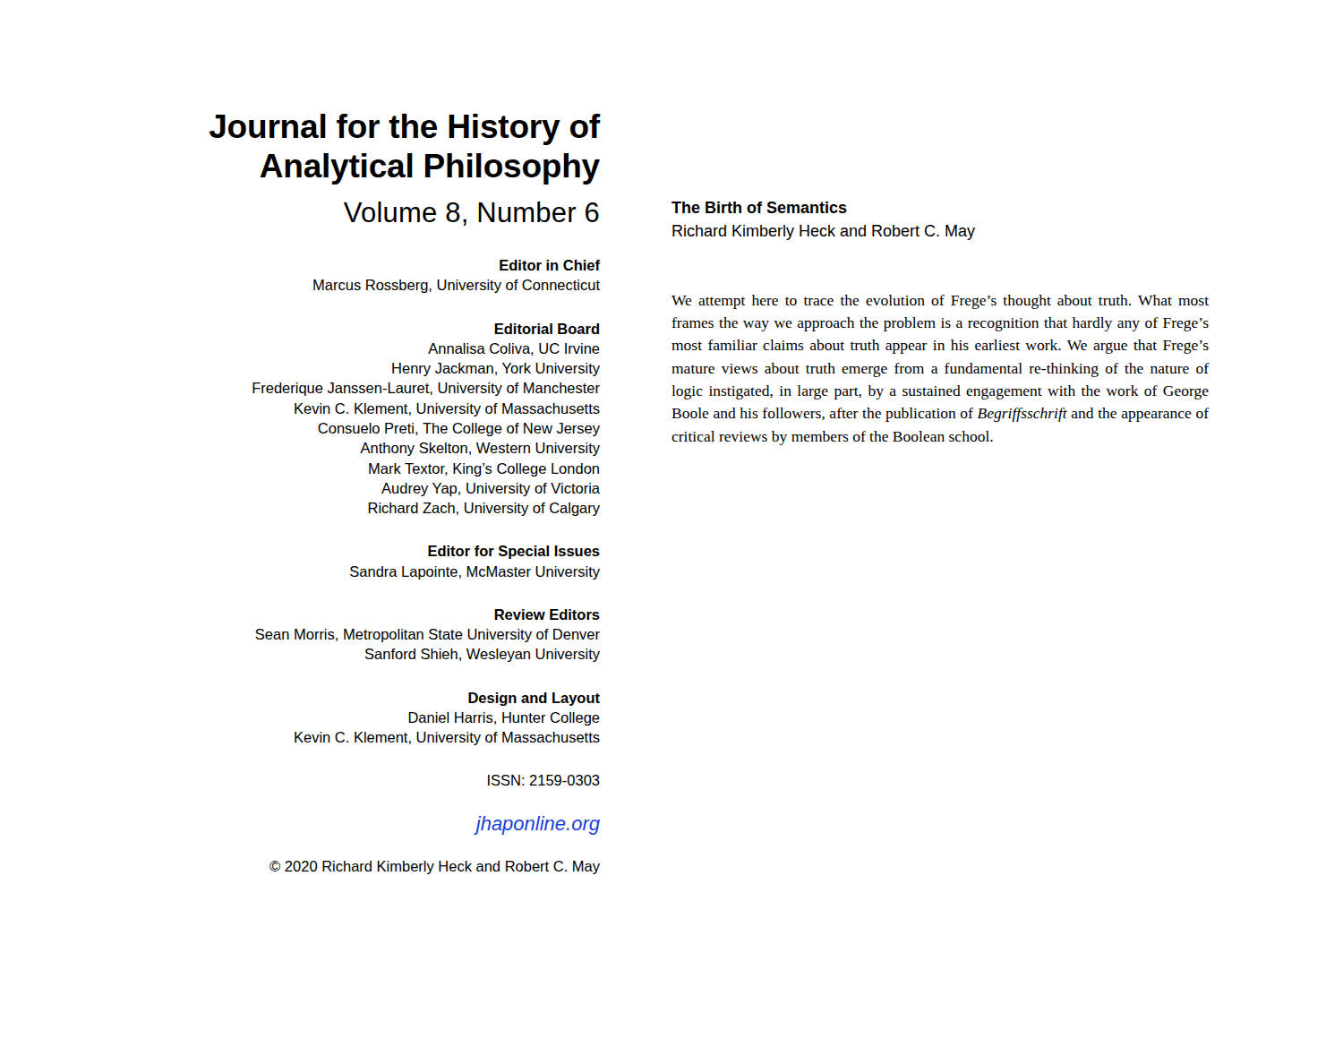Journal for the History of Analytical Philosophy
Volume 8, Number 6
Editor in Chief
Marcus Rossberg, University of Connecticut
Editorial Board
Annalisa Coliva, UC Irvine
Henry Jackman, York University
Frederique Janssen-Lauret, University of Manchester
Kevin C. Klement, University of Massachusetts
Consuelo Preti, The College of New Jersey
Anthony Skelton, Western University
Mark Textor, King’s College London
Audrey Yap, University of Victoria
Richard Zach, University of Calgary
Editor for Special Issues
Sandra Lapointe, McMaster University
Review Editors
Sean Morris, Metropolitan State University of Denver
Sanford Shieh, Wesleyan University
Design and Layout
Daniel Harris, Hunter College
Kevin C. Klement, University of Massachusetts
ISSN: 2159-0303
jhaponline.org
© 2020 Richard Kimberly Heck and Robert C. May
The Birth of Semantics
Richard Kimberly Heck and Robert C. May
We attempt here to trace the evolution of Frege’s thought about truth. What most frames the way we approach the problem is a recognition that hardly any of Frege’s most familiar claims about truth appear in his earliest work. We argue that Frege’s mature views about truth emerge from a fundamental re-thinking of the nature of logic instigated, in large part, by a sustained engagement with the work of George Boole and his followers, after the publication of Begriffsschrift and the appearance of critical reviews by members of the Boolean school.